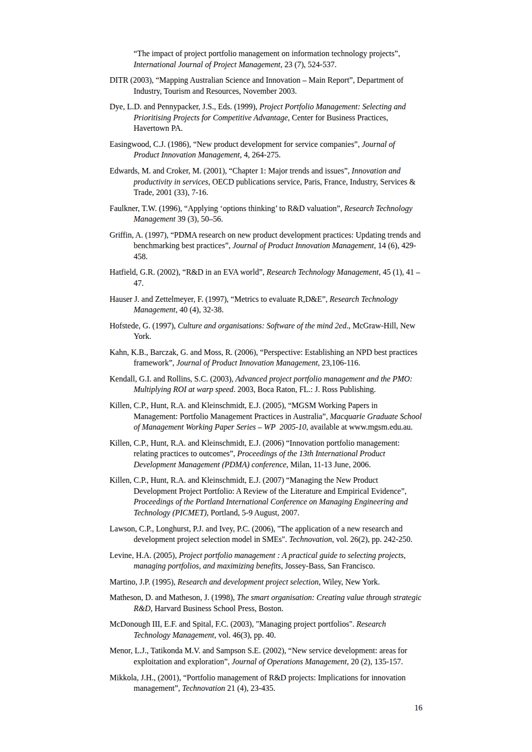“The impact of project portfolio management on information technology projects”, International Journal of Project Management, 23 (7), 524-537.
DITR (2003), “Mapping Australian Science and Innovation – Main Report”, Department of Industry, Tourism and Resources, November 2003.
Dye, L.D. and Pennypacker, J.S., Eds. (1999), Project Portfolio Management: Selecting and Prioritising Projects for Competitive Advantage, Center for Business Practices, Havertown PA.
Easingwood, C.J. (1986), “New product development for service companies”, Journal of Product Innovation Management, 4, 264-275.
Edwards, M. and Croker, M. (2001), “Chapter 1: Major trends and issues”, Innovation and productivity in services, OECD publications service, Paris, France, Industry, Services & Trade, 2001 (33), 7-16.
Faulkner, T.W. (1996), “Applying ‘options thinking’ to R&D valuation”, Research Technology Management 39 (3), 50–56.
Griffin, A. (1997), “PDMA research on new product development practices: Updating trends and benchmarking best practices”, Journal of Product Innovation Management, 14 (6), 429-458.
Hatfield, G.R. (2002), “R&D in an EVA world”, Research Technology Management, 45 (1), 41 – 47.
Hauser J. and Zettelmeyer, F. (1997), “Metrics to evaluate R,D&E”, Research Technology Management, 40 (4), 32-38.
Hofstede, G. (1997), Culture and organisations: Software of the mind 2ed., McGraw-Hill, New York.
Kahn, K.B., Barczak, G. and Moss, R. (2006), “Perspective: Establishing an NPD best practices framework”, Journal of Product Innovation Management, 23,106-116.
Kendall, G.I. and Rollins, S.C. (2003), Advanced project portfolio management and the PMO: Multiplying ROI at warp speed. 2003, Boca Raton, FL.: J. Ross Publishing.
Killen, C.P., Hunt, R.A. and Kleinschmidt, E.J. (2005), “MGSM Working Papers in Management: Portfolio Management Practices in Australia”, Macquarie Graduate School of Management Working Paper Series – WP 2005-10, available at www.mgsm.edu.au.
Killen, C.P., Hunt, R.A. and Kleinschmidt, E.J. (2006) “Innovation portfolio management: relating practices to outcomes”, Proceedings of the 13th International Product Development Management (PDMA) conference, Milan, 11-13 June, 2006.
Killen, C.P., Hunt, R.A. and Kleinschmidt, E.J. (2007) “Managing the New Product Development Project Portfolio: A Review of the Literature and Empirical Evidence”, Proceedings of the Portland International Conference on Managing Engineering and Technology (PICMET), Portland, 5-9 August, 2007.
Lawson, C.P., Longhurst, P.J. and Ivey, P.C. (2006), "The application of a new research and development project selection model in SMEs". Technovation, vol. 26(2), pp. 242-250.
Levine, H.A. (2005), Project portfolio management : A practical guide to selecting projects, managing portfolios, and maximizing benefits, Jossey-Bass, San Francisco.
Martino, J.P. (1995), Research and development project selection, Wiley, New York.
Matheson, D. and Matheson, J. (1998), The smart organisation: Creating value through strategic R&D, Harvard Business School Press, Boston.
McDonough III, E.F. and Spital, F.C. (2003), "Managing project portfolios". Research Technology Management, vol. 46(3), pp. 40.
Menor, L.J., Tatikonda M.V. and Sampson S.E. (2002), “New service development: areas for exploitation and exploration”, Journal of Operations Management, 20 (2), 135-157.
Mikkola, J.H., (2001), “Portfolio management of R&D projects: Implications for innovation management”, Technovation 21 (4), 23-435.
16